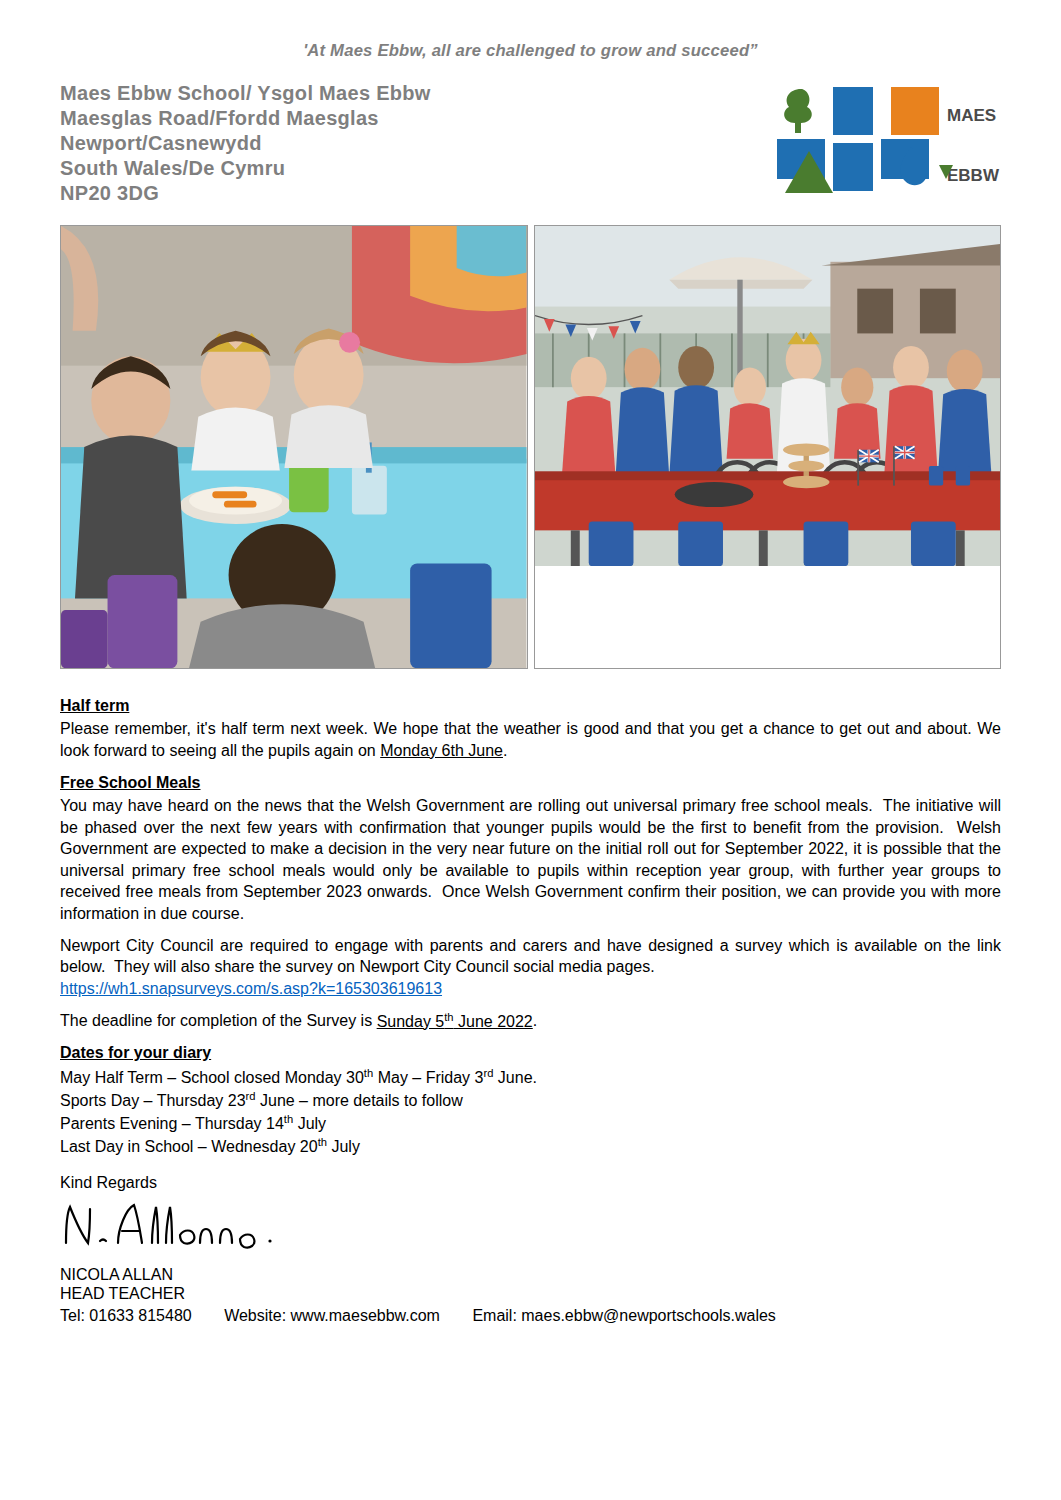'At Maes Ebbw, all are challenged to grow and succeed”
Maes Ebbw School/ Ysgol Maes Ebbw
Maesglas Road/Ffordd Maesglas
Newport/Casnewydd
South Wales/De Cymru
NP20 3DG
MAES EBBW
Half term
Please remember, it's half term next week. We hope that the weather is good and that you get a chance to get out and about. We look forward to seeing all the pupils again on Monday 6th June.
Free School Meals
You may have heard on the news that the Welsh Government are rolling out universal primary free school meals. The initiative will be phased over the next few years with confirmation that younger pupils would be the first to benefit from the provision. Welsh Government are expected to make a decision in the very near future on the initial roll out for September 2022, it is possible that the universal primary free school meals would only be available to pupils within reception year group, with further year groups to received free meals from September 2023 onwards. Once Welsh Government confirm their position, we can provide you with more information in due course.
Newport City Council are required to engage with parents and carers and have designed a survey which is available on the link below. They will also share the survey on Newport City Council social media pages.
https://wh1.snapsurveys.com/s.asp?k=165303619613
The deadline for completion of the Survey is Sunday 5th June 2022.
Dates for your diary
May Half Term – School closed Monday 30th May – Friday 3rd June.
Sports Day – Thursday 23rd June – more details to follow
Parents Evening – Thursday 14th July
Last Day in School – Wednesday 20th July
Kind Regards
NICOLA ALLAN
HEAD TEACHER
Tel: 01633 815480 Website: www.maesebbw.com Email: maes.ebbw@newportschools.wales